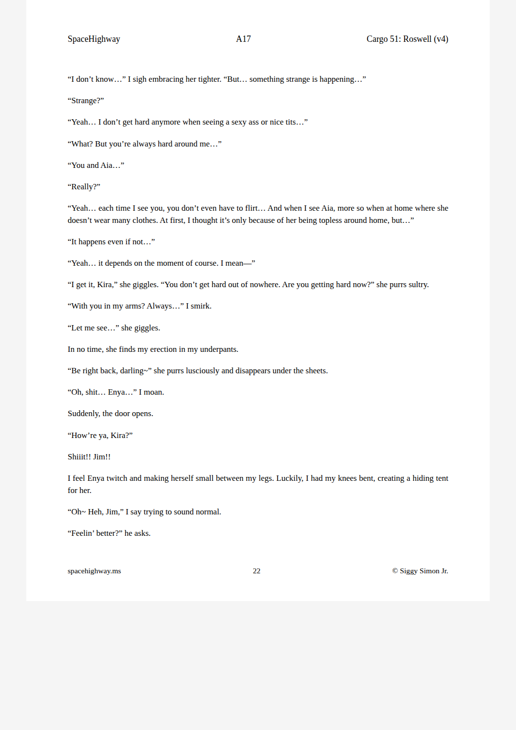SpaceHighway
A17
Cargo 51: Roswell (v4)
“I don’t know…” I sigh embracing her tighter. “But… something strange is happening…”
“Strange?”
“Yeah… I don’t get hard anymore when seeing a sexy ass or nice tits…”
“What? But you’re always hard around me…”
“You and Aia…”
“Really?”
“Yeah… each time I see you, you don’t even have to flirt… And when I see Aia, more so when at home where she doesn’t wear many clothes. At first, I thought it’s only because of her being topless around home, but…”
“It happens even if not…”
“Yeah… it depends on the moment of course. I mean—”
“I get it, Kira,” she giggles. “You don’t get hard out of nowhere. Are you getting hard now?” she purrs sultry.
“With you in my arms? Always…” I smirk.
“Let me see…” she giggles.
In no time, she finds my erection in my underpants.
“Be right back, darling~” she purrs lusciously and disappears under the sheets.
“Oh, shit… Enya…” I moan.
Suddenly, the door opens.
“How’re ya, Kira?”
Shiiit!! Jim!!
I feel Enya twitch and making herself small between my legs. Luckily, I had my knees bent, creating a hiding tent for her.
“Oh~ Heh, Jim,” I say trying to sound normal.
“Feelin’ better?” he asks.
spacehighway.ms
22
© Siggy Simon Jr.